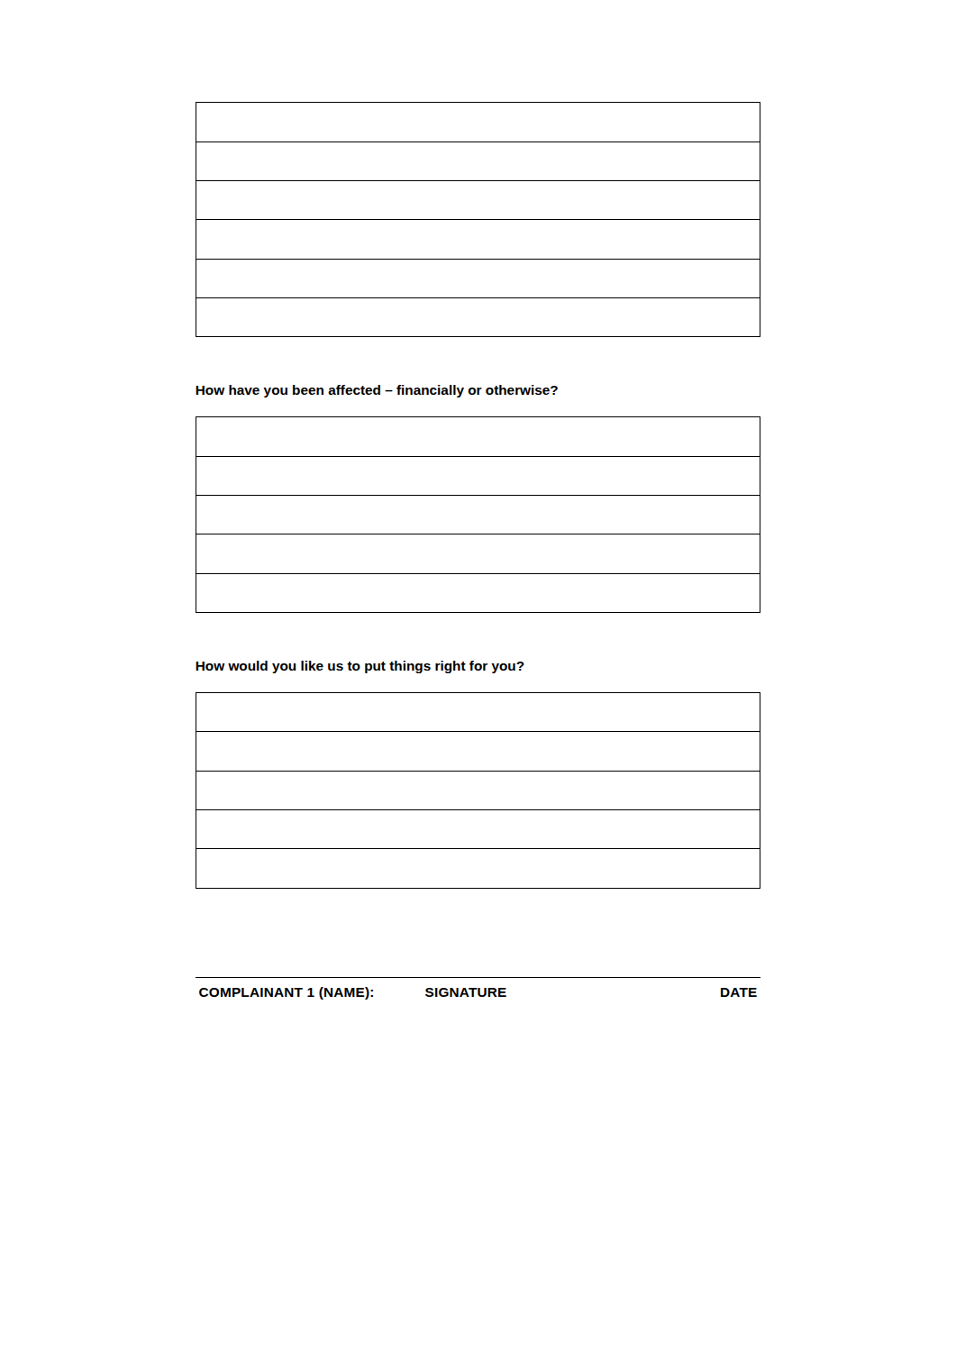How have you been affected – financially or otherwise?
How would you like us to put things right for you?
COMPLAINANT 1 (NAME):
SIGNATURE
DATE